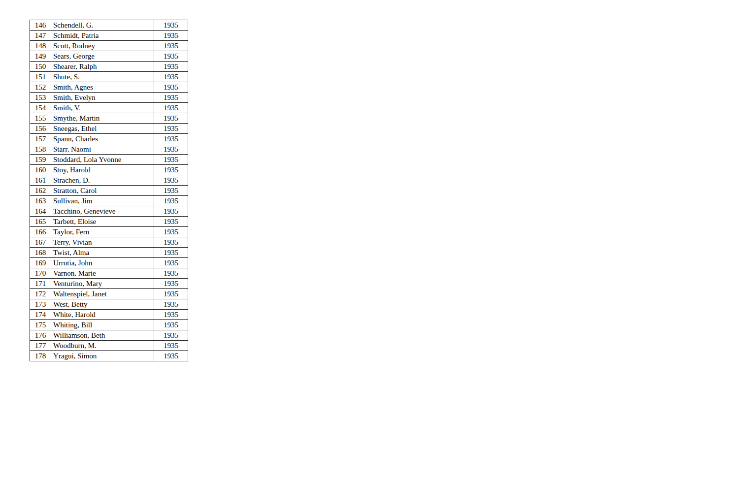| 146 | Schendell, G. | 1935 |
| 147 | Schmidt, Patria | 1935 |
| 148 | Scott, Rodney | 1935 |
| 149 | Sears, George | 1935 |
| 150 | Shearer, Ralph | 1935 |
| 151 | Shute, S. | 1935 |
| 152 | Smith, Agnes | 1935 |
| 153 | Smith, Evelyn | 1935 |
| 154 | Smith, V. | 1935 |
| 155 | Smythe, Martin | 1935 |
| 156 | Sneegas, Ethel | 1935 |
| 157 | Spann, Charles | 1935 |
| 158 | Starr, Naomi | 1935 |
| 159 | Stoddard, Lola Yvonne | 1935 |
| 160 | Stoy, Harold | 1935 |
| 161 | Strachen, D. | 1935 |
| 162 | Stratton, Carol | 1935 |
| 163 | Sullivan, Jim | 1935 |
| 164 | Tacchino, Genevieve | 1935 |
| 165 | Tarbett, Eloise | 1935 |
| 166 | Taylor, Fern | 1935 |
| 167 | Terry, Vivian | 1935 |
| 168 | Twist, Alma | 1935 |
| 169 | Urrutia, John | 1935 |
| 170 | Varnon, Marie | 1935 |
| 171 | Venturino, Mary | 1935 |
| 172 | Waltenspiel, Janet | 1935 |
| 173 | West, Betty | 1935 |
| 174 | White, Harold | 1935 |
| 175 | Whiting, Bill | 1935 |
| 176 | Williamson, Beth | 1935 |
| 177 | Woodburn, M. | 1935 |
| 178 | Yragui, Simon | 1935 |